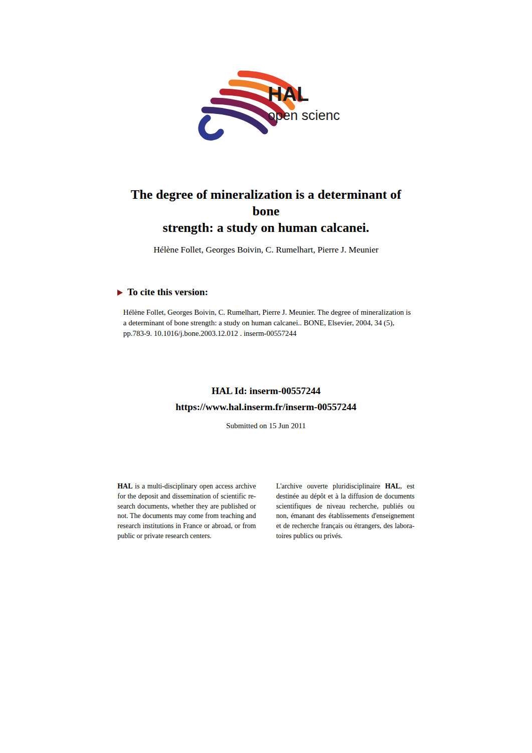HAL open science
The degree of mineralization is a determinant of bone
strength: a study on human calcanei.
Hélène Follet, Georges Boivin, C. Rumelhart, Pierre J. Meunier
To cite this version:
Hélène Follet, Georges Boivin, C. Rumelhart, Pierre J. Meunier. The degree of mineralization is a determinant of bone strength: a study on human calcanei.. BONE, Elsevier, 2004, 34 (5), pp.783-9. 10.1016/j.bone.2003.12.012 . inserm-00557244
HAL Id: inserm-00557244
https://www.hal.inserm.fr/inserm-00557244
Submitted on 15 Jun 2011
HAL is a multi-disciplinary open access archive for the deposit and dissemination of scientific research documents, whether they are published or not. The documents may come from teaching and research institutions in France or abroad, or from public or private research centers.
L'archive ouverte pluridisciplinaire HAL, est destinée au dépôt et à la diffusion de documents scientifiques de niveau recherche, publiés ou non, émanant des établissements d'enseignement et de recherche français ou étrangers, des laboratoires publics ou privés.